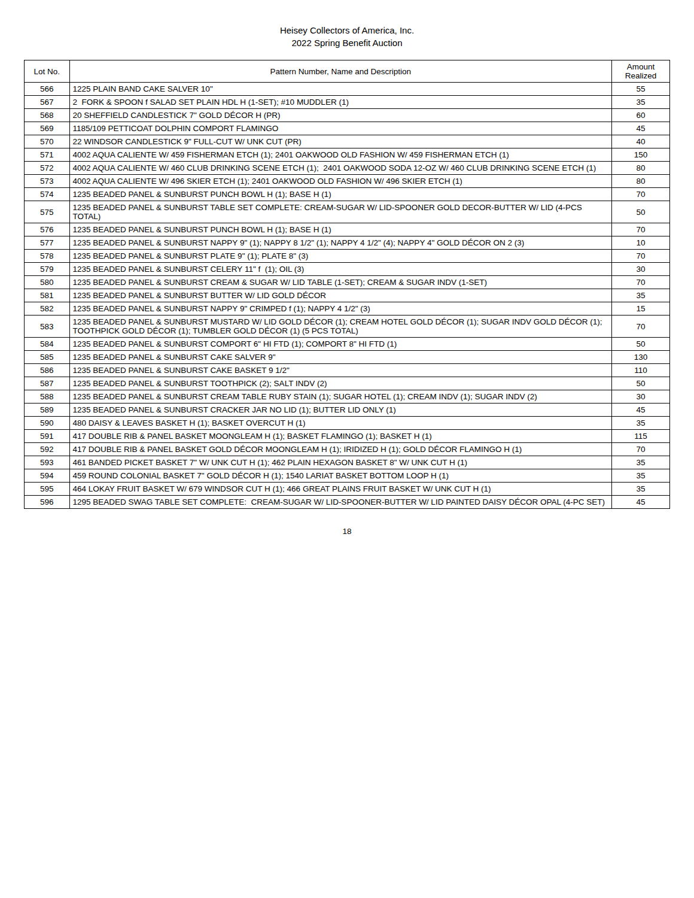Heisey Collectors of America, Inc.
2022 Spring Benefit Auction
| Lot No. | Pattern Number, Name and Description | Amount Realized |
| --- | --- | --- |
| 566 | 1225 PLAIN BAND CAKE SALVER 10" | 55 |
| 567 | 2 FORK & SPOON f SALAD SET PLAIN HDL H (1-SET); #10 MUDDLER (1) | 35 |
| 568 | 20 SHEFFIELD CANDLESTICK 7" GOLD DÉCOR H (PR) | 60 |
| 569 | 1185/109 PETTICOAT DOLPHIN COMPORT FLAMINGO | 45 |
| 570 | 22 WINDSOR CANDLESTICK 9" FULL-CUT W/ UNK CUT (PR) | 40 |
| 571 | 4002 AQUA CALIENTE W/ 459 FISHERMAN ETCH (1); 2401 OAKWOOD OLD FASHION W/ 459 FISHERMAN ETCH (1) | 150 |
| 572 | 4002 AQUA CALIENTE W/ 460 CLUB DRINKING SCENE ETCH (1); 2401 OAKWOOD SODA 12-OZ W/ 460 CLUB DRINKING SCENE ETCH (1) | 80 |
| 573 | 4002 AQUA CALIENTE W/ 496 SKIER ETCH (1); 2401 OAKWOOD OLD FASHION W/ 496 SKIER ETCH (1) | 80 |
| 574 | 1235 BEADED PANEL & SUNBURST PUNCH BOWL H (1); BASE H (1) | 70 |
| 575 | 1235 BEADED PANEL & SUNBURST TABLE SET COMPLETE: CREAM-SUGAR W/ LID-SPOONER GOLD DECOR-BUTTER W/ LID (4-PCS TOTAL) | 50 |
| 576 | 1235 BEADED PANEL & SUNBURST PUNCH BOWL H (1); BASE H (1) | 70 |
| 577 | 1235 BEADED PANEL & SUNBURST NAPPY 9" (1); NAPPY 8 1/2" (1); NAPPY 4 1/2" (4); NAPPY 4" GOLD DÉCOR ON 2 (3) | 10 |
| 578 | 1235 BEADED PANEL & SUNBURST PLATE 9" (1); PLATE 8" (3) | 70 |
| 579 | 1235 BEADED PANEL & SUNBURST CELERY 11" f (1); OIL (3) | 30 |
| 580 | 1235 BEADED PANEL & SUNBURST CREAM & SUGAR W/ LID TABLE (1-SET); CREAM & SUGAR INDV (1-SET) | 70 |
| 581 | 1235 BEADED PANEL & SUNBURST BUTTER W/ LID GOLD DÉCOR | 35 |
| 582 | 1235 BEADED PANEL & SUNBURST NAPPY 9" CRIMPED f (1); NAPPY 4 1/2" (3) | 15 |
| 583 | 1235 BEADED PANEL & SUNBURST MUSTARD W/ LID GOLD DÉCOR (1); CREAM HOTEL GOLD DÉCOR (1); SUGAR INDV GOLD DÉCOR (1); TOOTHPICK GOLD DÉCOR (1); TUMBLER GOLD DÉCOR (1) (5 PCS TOTAL) | 70 |
| 584 | 1235 BEADED PANEL & SUNBURST COMPORT 6" HI FTD (1); COMPORT 8" HI FTD (1) | 50 |
| 585 | 1235 BEADED PANEL & SUNBURST CAKE SALVER 9" | 130 |
| 586 | 1235 BEADED PANEL & SUNBURST CAKE BASKET 9 1/2" | 110 |
| 587 | 1235 BEADED PANEL & SUNBURST TOOTHPICK (2); SALT INDV (2) | 50 |
| 588 | 1235 BEADED PANEL & SUNBURST CREAM TABLE RUBY STAIN (1); SUGAR HOTEL (1); CREAM INDV (1); SUGAR INDV (2) | 30 |
| 589 | 1235 BEADED PANEL & SUNBURST CRACKER JAR NO LID (1); BUTTER LID ONLY (1) | 45 |
| 590 | 480 DAISY & LEAVES BASKET H (1); BASKET OVERCUT H (1) | 35 |
| 591 | 417 DOUBLE RIB & PANEL BASKET MOONGLEAM H (1); BASKET FLAMINGO (1); BASKET H (1) | 115 |
| 592 | 417 DOUBLE RIB & PANEL BASKET GOLD DÉCOR MOONGLEAM H (1); IRIDIZED H (1); GOLD DÉCOR FLAMINGO H (1) | 70 |
| 593 | 461 BANDED PICKET BASKET 7" W/ UNK CUT H (1); 462 PLAIN HEXAGON BASKET 8" W/ UNK CUT H (1) | 35 |
| 594 | 459 ROUND COLONIAL BASKET 7" GOLD DÉCOR H (1); 1540 LARIAT BASKET BOTTOM LOOP H (1) | 35 |
| 595 | 464 LOKAY FRUIT BASKET W/ 679 WINDSOR CUT H (1); 466 GREAT PLAINS FRUIT BASKET W/ UNK CUT H (1) | 35 |
| 596 | 1295 BEADED SWAG TABLE SET COMPLETE: CREAM-SUGAR W/ LID-SPOONER-BUTTER W/ LID PAINTED DAISY DÉCOR OPAL (4-PC SET) | 45 |
18